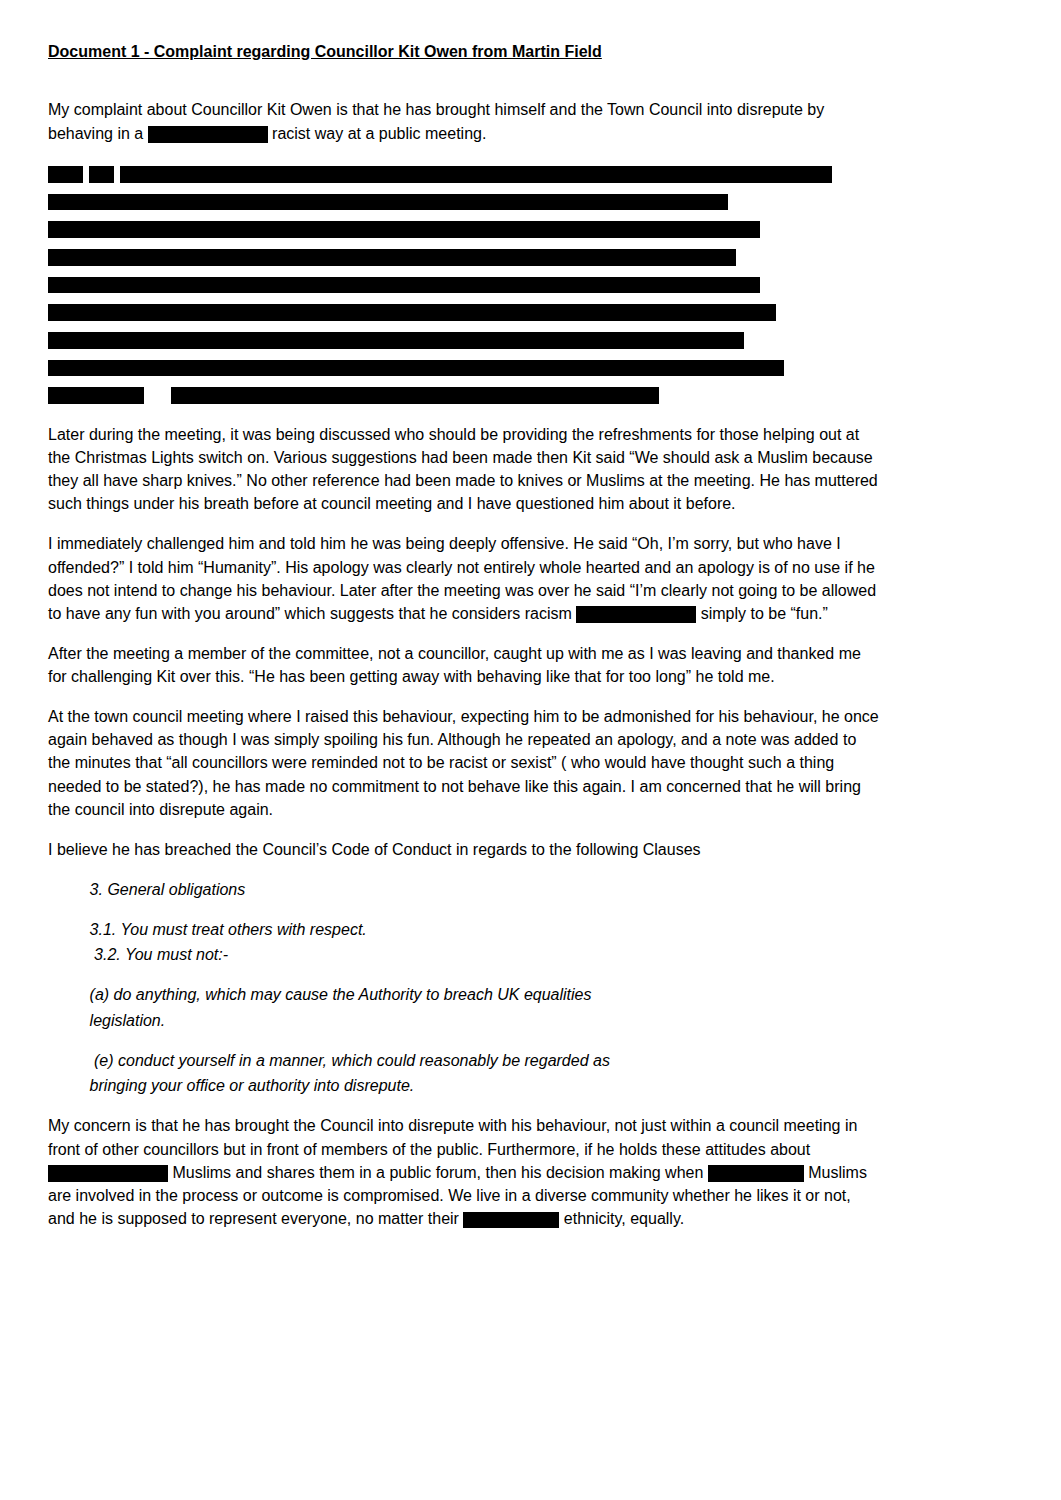Document 1 - Complaint regarding Councillor Kit Owen from Martin Field
My complaint about Councillor Kit Owen is that he has brought himself and the Town Council into disrepute by behaving in a racist way at a public meeting.
Later during the meeting, it was being discussed who should be providing the refreshments for those helping out at the Christmas Lights switch on. Various suggestions had been made then Kit said “We should ask a Muslim because they all have sharp knives.” No other reference had been made to knives or Muslims at the meeting. He has muttered such things under his breath before at council meeting and I have questioned him about it before.
I immediately challenged him and told him he was being deeply offensive. He said “Oh, I’m sorry, but who have I offended?” I told him “Humanity”. His apology was clearly not entirely whole hearted and an apology is of no use if he does not intend to change his behaviour. Later after the meeting was over he said “I’m clearly not going to be allowed to have any fun with you around” which suggests that he considers racism simply to be “fun.”
After the meeting a member of the committee, not a councillor, caught up with me as I was leaving and thanked me for challenging Kit over this. “He has been getting away with behaving like that for too long” he told me.
At the town council meeting where I raised this behaviour, expecting him to be admonished for his behaviour, he once again behaved as though I was simply spoiling his fun. Although he repeated an apology, and a note was added to the minutes that “all councillors were reminded not to be racist or sexist” ( who would have thought such a thing needed to be stated?), he has made no commitment to not behave like this again. I am concerned that he will bring the council into disrepute again.
I believe he has breached the Council’s Code of Conduct in regards to the following Clauses
3. General obligations
3.1. You must treat others with respect.
3.2. You must not:-
(a) do anything, which may cause the Authority to breach UK equalities
legislation.
(e) conduct yourself in a manner, which could reasonably be regarded as
bringing your office or authority into disrepute.
My concern is that he has brought the Council into disrepute with his behaviour, not just within a council meeting in front of other councillors but in front of members of the public. Furthermore, if he holds these attitudes about Muslims and shares them in a public forum, then his decision making when Muslims are involved in the process or outcome is compromised. We live in a diverse community whether he likes it or not, and he is supposed to represent everyone, no matter their ethnicity, equally.